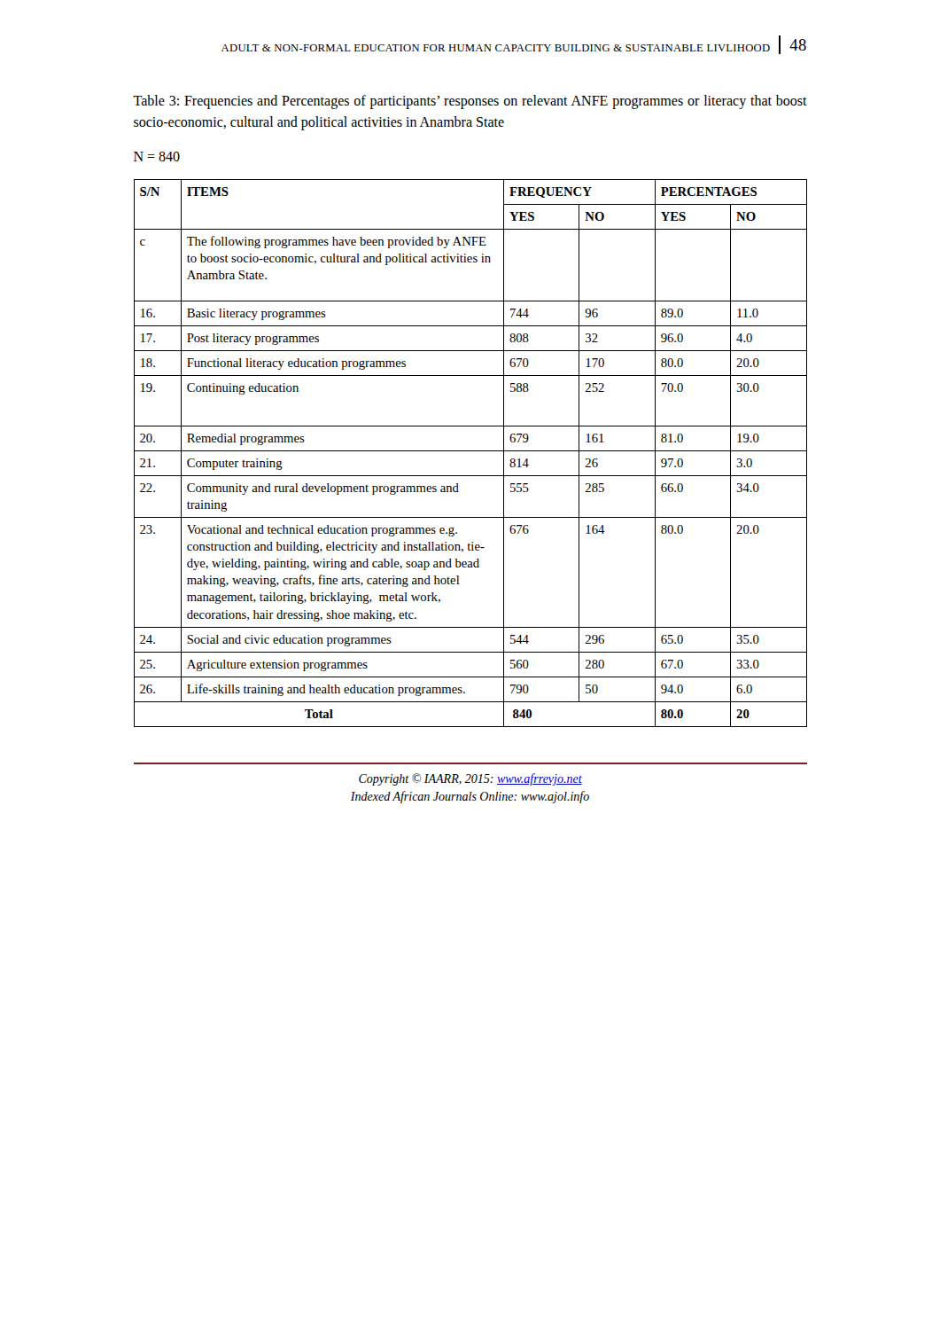ADULT & NON-FORMAL EDUCATION FOR HUMAN CAPACITY BUILDING & SUSTAINABLE LIVLIHOOD
48
Table 3: Frequencies and Percentages of participants’ responses on relevant ANFE programmes or literacy that boost socio-economic, cultural and political activities in Anambra State
N = 840
| S/N | ITEMS | FREQUENCY | PERCENTAGES |
| --- | --- | --- | --- |
| YES | NO | YES | NO |
| c | The following programmes have been provided by ANFE to boost socio-economic, cultural and political activities in Anambra State. | | | | |
| 16. | Basic literacy programmes | 744 | 96 | 89.0 | 11.0 |
| 17. | Post literacy programmes | 808 | 32 | 96.0 | 4.0 |
| 18. | Functional literacy education programmes | 670 | 170 | 80.0 | 20.0 |
| 19. | Continuing education | 588 | 252 | 70.0 | 30.0 |
| 20. | Remedial programmes | 679 | 161 | 81.0 | 19.0 |
| 21. | Computer training | 814 | 26 | 97.0 | 3.0 |
| 22. | Community and rural development programmes and training | 555 | 285 | 66.0 | 34.0 |
| 23. | Vocational and technical education programmes e.g. construction and building, electricity and installation, tie-dye, wielding, painting, wiring and cable, soap and bead making, weaving, crafts, fine arts, catering and hotel management, tailoring, bricklaying, metal work, decorations, hair dressing, shoe making, etc. | 676 | 164 | 80.0 | 20.0 |
| 24. | Social and civic education programmes | 544 | 296 | 65.0 | 35.0 |
| 25. | Agriculture extension programmes | 560 | 280 | 67.0 | 33.0 |
| 26. | Life-skills training and health education programmes. | 790 | 50 | 94.0 | 6.0 |
| Total | 840 | 80.0 | 20 |
Copyright © IAARR, 2015: www.afrrevjo.net
Indexed African Journals Online: www.ajol.info